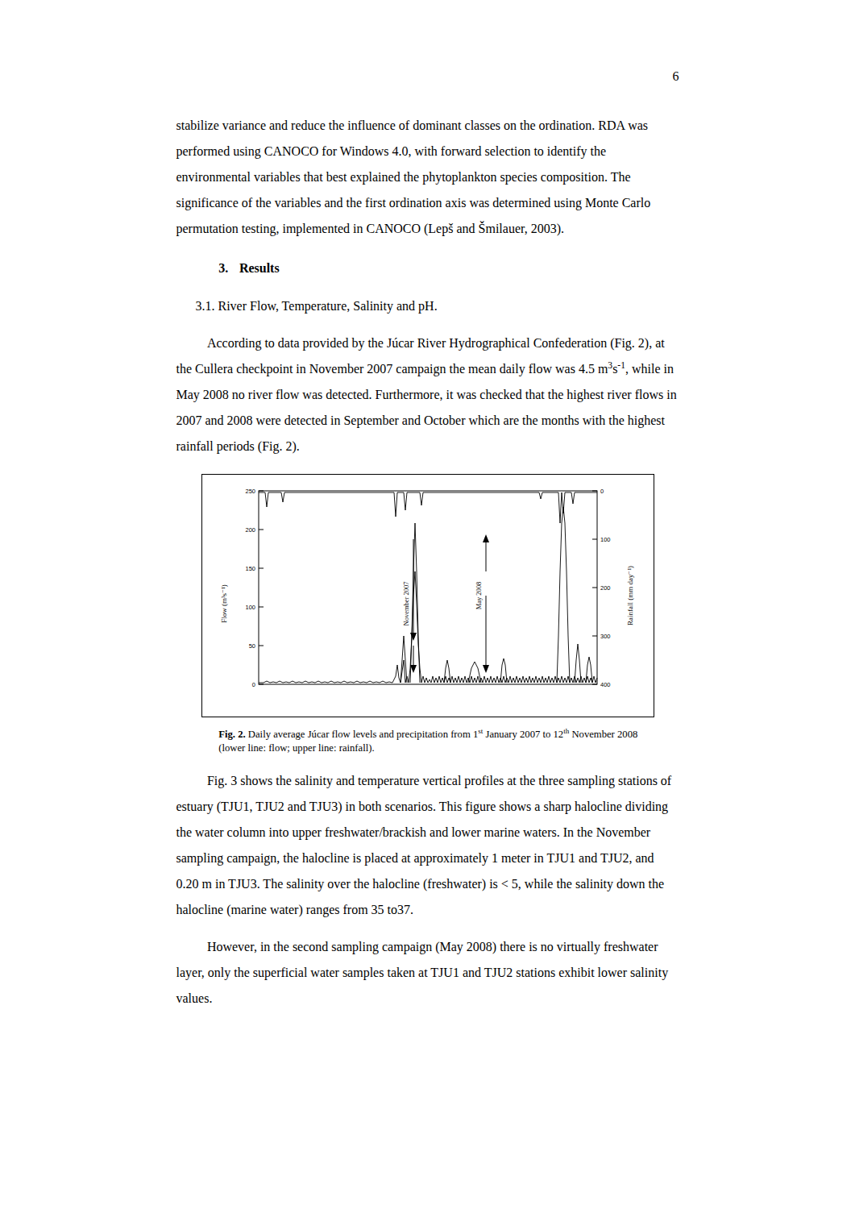6
stabilize variance and reduce the influence of dominant classes on the ordination. RDA was performed using CANOCO for Windows 4.0, with forward selection to identify the environmental variables that best explained the phytoplankton species composition. The significance of the variables and the first ordination axis was determined using Monte Carlo permutation testing, implemented in CANOCO (Lepš and Šmilauer, 2003).
3. Results
3.1. River Flow, Temperature, Salinity and pH.
According to data provided by the Júcar River Hydrographical Confederation (Fig. 2), at the Cullera checkpoint in November 2007 campaign the mean daily flow was 4.5 m3s-1, while in May 2008 no river flow was detected. Furthermore, it was checked that the highest river flows in 2007 and 2008 were detected in September and October which are the months with the highest rainfall periods (Fig. 2).
250 200 150 100 50 0 0 100 200 300 400 Flow (m³s⁻¹) Rainfall (mm day⁻¹) November 2007 May 2008
Fig. 2. Daily average Júcar flow levels and precipitation from 1st January 2007 to 12th November 2008 (lower line: flow; upper line: rainfall).
Fig. 3 shows the salinity and temperature vertical profiles at the three sampling stations of estuary (TJU1, TJU2 and TJU3) in both scenarios. This figure shows a sharp halocline dividing the water column into upper freshwater/brackish and lower marine waters. In the November sampling campaign, the halocline is placed at approximately 1 meter in TJU1 and TJU2, and 0.20 m in TJU3. The salinity over the halocline (freshwater) is < 5, while the salinity down the halocline (marine water) ranges from 35 to37.
However, in the second sampling campaign (May 2008) there is no virtually freshwater layer, only the superficial water samples taken at TJU1 and TJU2 stations exhibit lower salinity values.